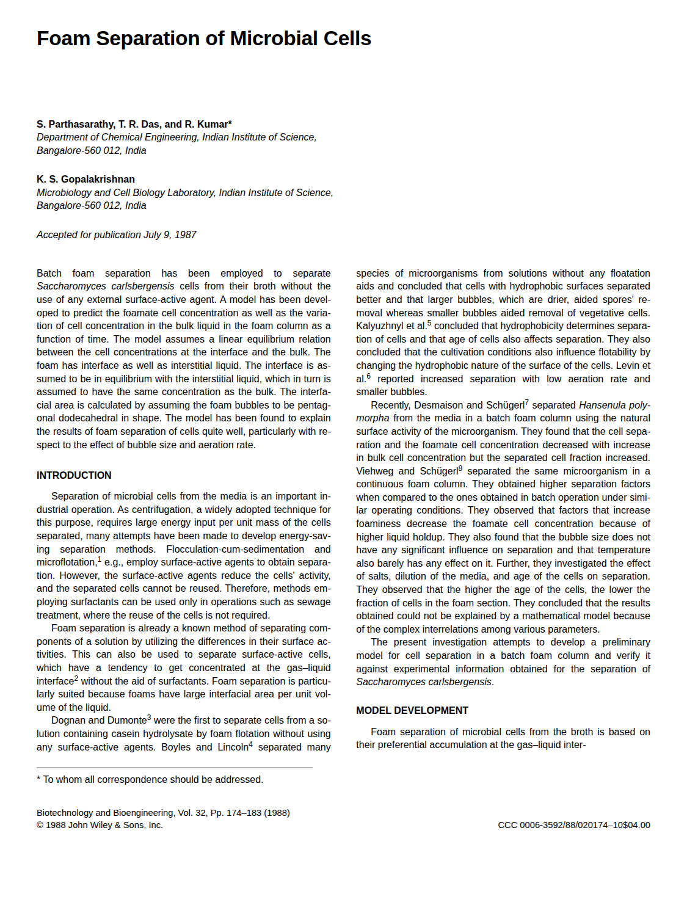Foam Separation of Microbial Cells
S. Parthasarathy, T. R. Das, and R. Kumar*
Department of Chemical Engineering, Indian Institute of Science,
Bangalore-560 012, India
K. S. Gopalakrishnan
Microbiology and Cell Biology Laboratory, Indian Institute of Science,
Bangalore-560 012, India
Accepted for publication July 9, 1987
Batch foam separation has been employed to separate Saccharomyces carlsbergensis cells from their broth without the use of any external surface-active agent. A model has been developed to predict the foamate cell concentration as well as the variation of cell concentration in the bulk liquid in the foam column as a function of time. The model assumes a linear equilibrium relation between the cell concentrations at the interface and the bulk. The foam has interface as well as interstitial liquid. The interface is assumed to be in equilibrium with the interstitial liquid, which in turn is assumed to have the same concentration as the bulk. The interfacial area is calculated by assuming the foam bubbles to be pentagonal dodecahedral in shape. The model has been found to explain the results of foam separation of cells quite well, particularly with respect to the effect of bubble size and aeration rate.
Introduction
Separation of microbial cells from the media is an important industrial operation. As centrifugation, a widely adopted technique for this purpose, requires large energy input per unit mass of the cells separated, many attempts have been made to develop energy-saving separation methods. Flocculation-cum-sedimentation and microflotation,1 e.g., employ surface-active agents to obtain separation. However, the surface-active agents reduce the cells' activity, and the separated cells cannot be reused. Therefore, methods employing surfactants can be used only in operations such as sewage treatment, where the reuse of the cells is not required.
Foam separation is already a known method of separating components of a solution by utilizing the differences in their surface activities. This can also be used to separate surface-active cells, which have a tendency to get concentrated at the gas–liquid interface2 without the aid of surfactants. Foam separation is particularly suited because foams have large interfacial area per unit volume of the liquid.
Dognan and Dumonte3 were the first to separate cells from a solution containing casein hydrolysate by foam flotation without using any surface-active agents. Boyles and Lincoln4 separated many species of microorganisms from solutions without any floatation aids and concluded that cells with hydrophobic surfaces separated better and that larger bubbles, which are drier, aided spores' removal whereas smaller bubbles aided removal of vegetative cells. Kalyuzhnyl et al.5 concluded that hydrophobicity determines separation of cells and that age of cells also affects separation. They also concluded that the cultivation conditions also influence flotability by changing the hydrophobic nature of the surface of the cells. Levin et al.6 reported increased separation with low aeration rate and smaller bubbles.
Recently, Desmaison and Schügerl7 separated Hansenula polymorpha from the media in a batch foam column using the natural surface activity of the microorganism. They found that the cell separation and the foamate cell concentration decreased with increase in bulk cell concentration but the separated cell fraction increased. Viehweg and Schügerl8 separated the same microorganism in a continuous foam column. They obtained higher separation factors when compared to the ones obtained in batch operation under similar operating conditions. They observed that factors that increase foaminess decrease the foamate cell concentration because of higher liquid holdup. They also found that the bubble size does not have any significant influence on separation and that temperature also barely has any effect on it. Further, they investigated the effect of salts, dilution of the media, and age of the cells on separation. They observed that the higher the age of the cells, the lower the fraction of cells in the foam section. They concluded that the results obtained could not be explained by a mathematical model because of the complex interrelations among various parameters.
The present investigation attempts to develop a preliminary model for cell separation in a batch foam column and verify it against experimental information obtained for the separation of Saccharomyces carlsbergensis.
Model Development
Foam separation of microbial cells from the broth is based on their preferential accumulation at the gas–liquid inter-
* To whom all correspondence should be addressed.
Biotechnology and Bioengineering, Vol. 32, Pp. 174–183 (1988)
© 1988 John Wiley & Sons, Inc.
CCC 0006-3592/88/020174–10$04.00